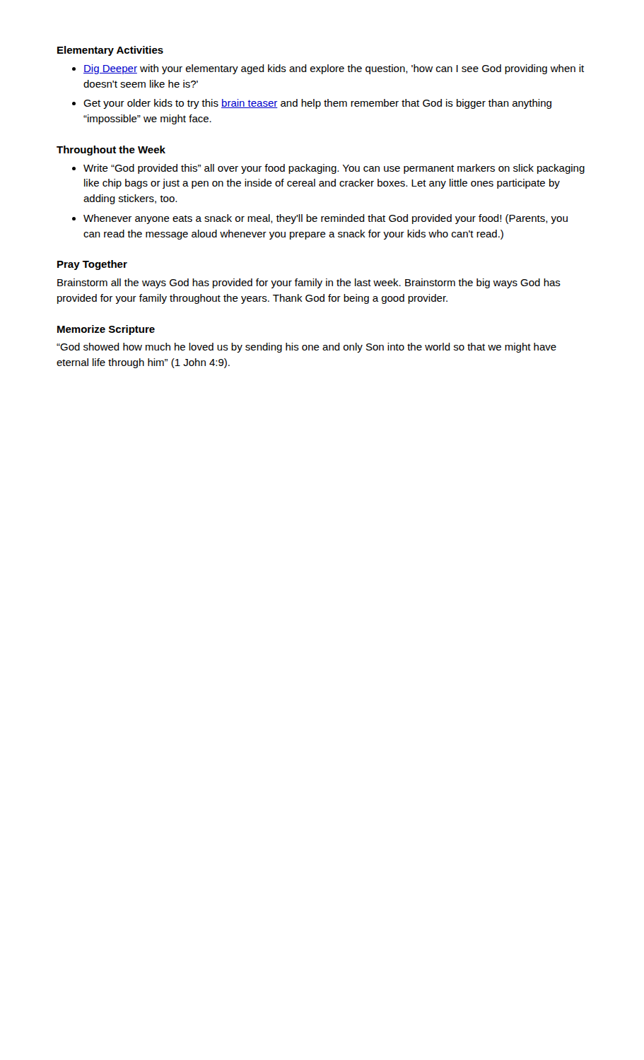Elementary Activities
Dig Deeper with your elementary aged kids and explore the question, 'how can I see God providing when it doesn't seem like he is?'
Get your older kids to try this brain teaser and help them remember that God is bigger than anything “impossible” we might face.
Throughout the Week
Write “God provided this” all over your food packaging. You can use permanent markers on slick packaging like chip bags or just a pen on the inside of cereal and cracker boxes. Let any little ones participate by adding stickers, too.
Whenever anyone eats a snack or meal, they'll be reminded that God provided your food! (Parents, you can read the message aloud whenever you prepare a snack for your kids who can't read.)
Pray Together
Brainstorm all the ways God has provided for your family in the last week. Brainstorm the big ways God has provided for your family throughout the years. Thank God for being a good provider.
Memorize Scripture
“God showed how much he loved us by sending his one and only Son into the world so that we might have eternal life through him” (1 John 4:9).